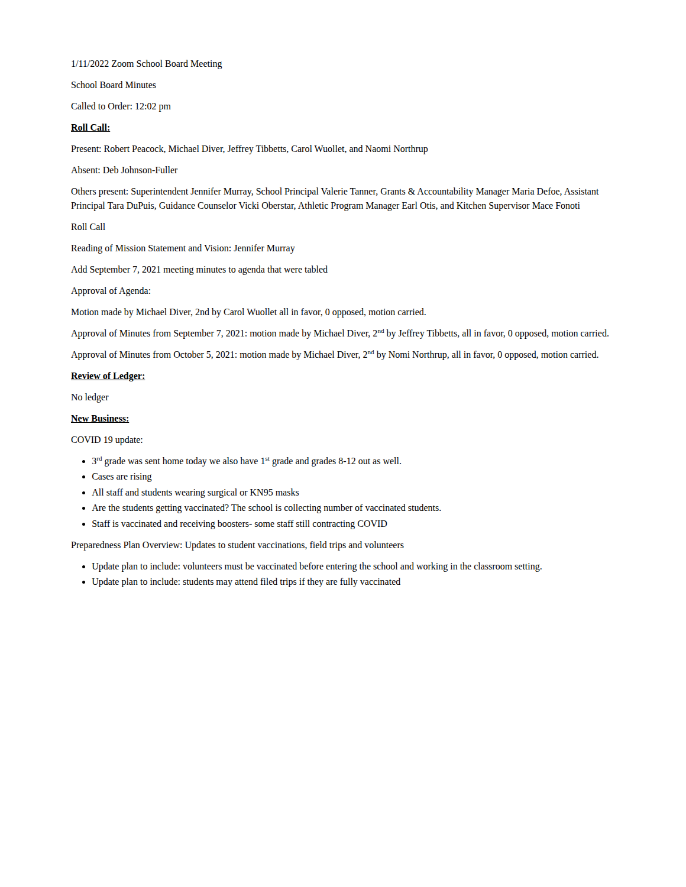1/11/2022 Zoom School Board Meeting
School Board Minutes
Called to Order: 12:02 pm
Roll Call:
Present: Robert Peacock, Michael Diver, Jeffrey Tibbetts, Carol Wuollet, and Naomi Northrup
Absent: Deb Johnson-Fuller
Others present: Superintendent Jennifer Murray, School Principal Valerie Tanner, Grants & Accountability Manager Maria Defoe, Assistant Principal Tara DuPuis, Guidance Counselor Vicki Oberstar, Athletic Program Manager Earl Otis, and Kitchen Supervisor Mace Fonoti
Roll Call
Reading of Mission Statement and Vision: Jennifer Murray
Add September 7, 2021 meeting minutes to agenda that were tabled
Approval of Agenda:
Motion made by Michael Diver, 2nd by Carol Wuollet all in favor, 0 opposed, motion carried.
Approval of Minutes from September 7, 2021: motion made by Michael Diver, 2nd by Jeffrey Tibbetts, all in favor, 0 opposed, motion carried.
Approval of Minutes from October 5, 2021: motion made by Michael Diver, 2nd by Nomi Northrup, all in favor, 0 opposed, motion carried.
Review of Ledger:
No ledger
New Business:
COVID 19 update:
3rd grade was sent home today we also have 1st grade and grades 8-12 out as well.
Cases are rising
All staff and students wearing surgical or KN95 masks
Are the students getting vaccinated? The school is collecting number of vaccinated students.
Staff is vaccinated and receiving boosters- some staff still contracting COVID
Preparedness Plan Overview: Updates to student vaccinations, field trips and volunteers
Update plan to include: volunteers must be vaccinated before entering the school and working in the classroom setting.
Update plan to include: students may attend filed trips if they are fully vaccinated